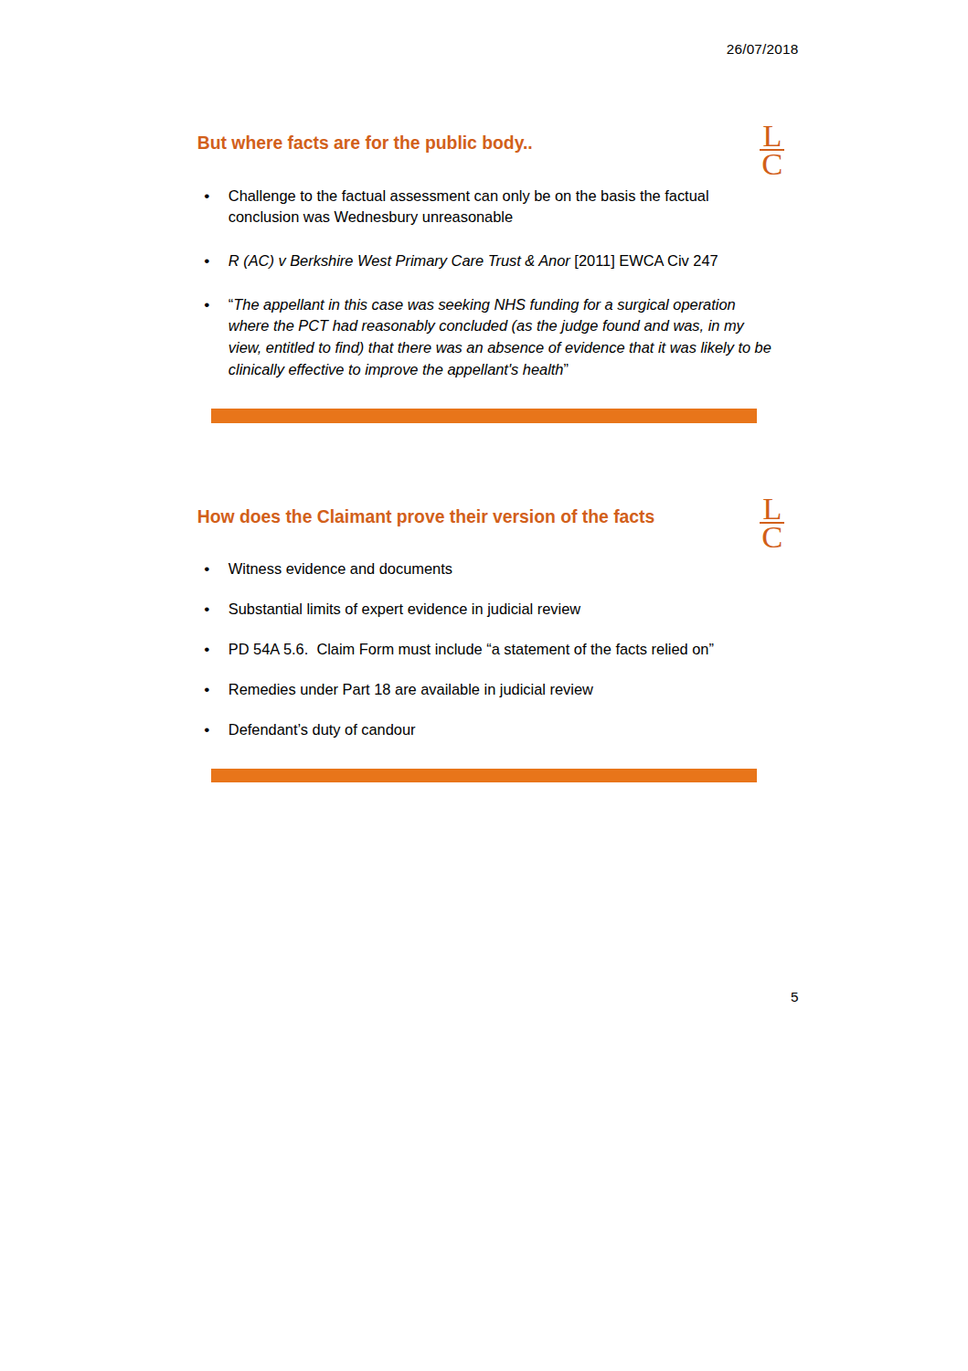26/07/2018
L C
But where facts are for the public body..
Challenge to the factual assessment can only be on the basis the factual conclusion was Wednesbury unreasonable
R (AC) v Berkshire West Primary Care Trust & Anor [2011] EWCA Civ 247
“The appellant in this case was seeking NHS funding for a surgical operation where the PCT had reasonably concluded (as the judge found and was, in my view, entitled to find) that there was an absence of evidence that it was likely to be clinically effective to improve the appellant's health”
L C
How does the Claimant prove their version of the facts
Witness evidence and documents
Substantial limits of expert evidence in judicial review
PD 54A 5.6. Claim Form must include “a statement of the facts relied on”
Remedies under Part 18 are available in judicial review
Defendant’s duty of candour
5